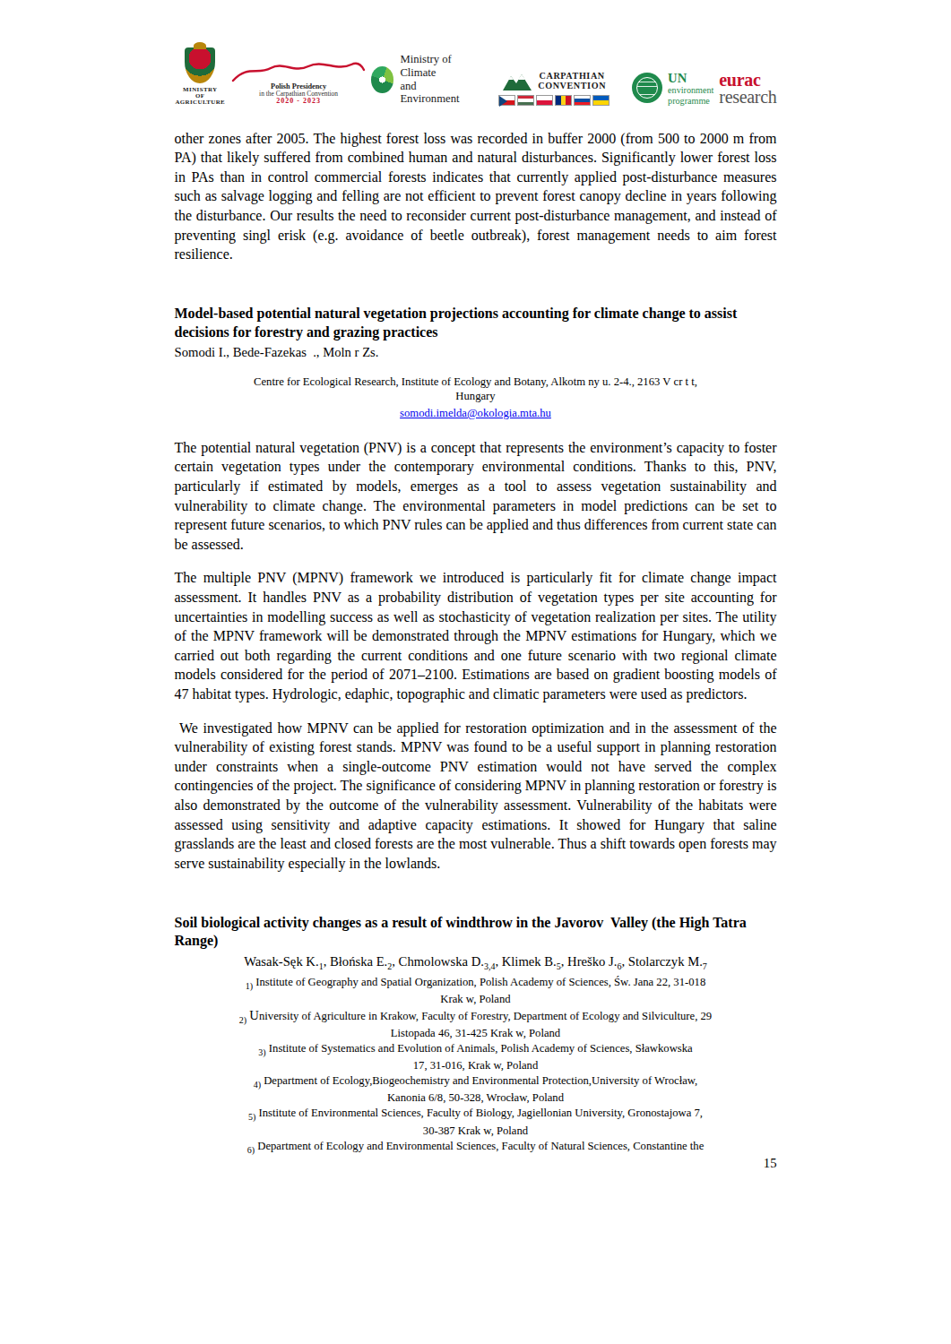MINISTRY
OF AGRICULTURE
Polish Presidency
in the Carpathian Convention
2020 - 2023
Ministry of Climate
and Environment
CARPATHIAN
CONVENTION
UN
environment
programme
eurac
research
other zones after 2005. The highest forest loss was recorded in buffer 2000 (from 500 to 2000 m from PA) that likely suffered from combined human and natural disturbances. Significantly lower forest loss in PAs than in control commercial forests indicates that currently applied post-disturbance measures such as salvage logging and felling are not efficient to prevent forest canopy decline in years following the disturbance. Our results the need to reconsider current post-disturbance management, and instead of preventing singl erisk (e.g. avoidance of beetle outbreak), forest management needs to aim forest resilience.
Model-based potential natural vegetation projections accounting for climate change to assist decisions for forestry and grazing practices
Somodi I., Bede-Fazekas ., Moln r Zs.
Centre for Ecological Research, Institute of Ecology and Botany, Alkotm ny u. 2-4., 2163 V cr t t,
Hungary
somodi.imelda@okologia.mta.hu
The potential natural vegetation (PNV) is a concept that represents the environment’s capacity to foster certain vegetation types under the contemporary environmental conditions. Thanks to this, PNV, particularly if estimated by models, emerges as a tool to assess vegetation sustainability and vulnerability to climate change. The environmental parameters in model predictions can be set to represent future scenarios, to which PNV rules can be applied and thus differences from current state can be assessed.
The multiple PNV (MPNV) framework we introduced is particularly fit for climate change impact assessment. It handles PNV as a probability distribution of vegetation types per site accounting for uncertainties in modelling success as well as stochasticity of vegetation realization per sites. The utility of the MPNV framework will be demonstrated through the MPNV estimations for Hungary, which we carried out both regarding the current conditions and one future scenario with two regional climate models considered for the period of 2071–2100. Estimations are based on gradient boosting models of 47 habitat types. Hydrologic, edaphic, topographic and climatic parameters were used as predictors.
We investigated how MPNV can be applied for restoration optimization and in the assessment of the vulnerability of existing forest stands. MPNV was found to be a useful support in planning restoration under constraints when a single-outcome PNV estimation would not have served the complex contingencies of the project. The significance of considering MPNV in planning restoration or forestry is also demonstrated by the outcome of the vulnerability assessment. Vulnerability of the habitats were assessed using sensitivity and adaptive capacity estimations. It showed for Hungary that saline grasslands are the least and closed forests are the most vulnerable. Thus a shift towards open forests may serve sustainability especially in the lowlands.
Soil biological activity changes as a result of windthrow in the Javorov Valley (the High Tatra Range)
Wasak-Sęk K.1, Błońska E.2, Chmolowska D.3,4, Klimek B.5, Hreško J.6, Stolarczyk M.7
1) Institute of Geography and Spatial Organization, Polish Academy of Sciences, Św. Jana 22, 31-018
Krak w, Poland
2) University of Agriculture in Krakow, Faculty of Forestry, Department of Ecology and Silviculture, 29
Listopada 46, 31-425 Krak w, Poland
3) Institute of Systematics and Evolution of Animals, Polish Academy of Sciences, Sławkowska
17, 31-016, Krak w, Poland
4) Department of Ecology,Biogeochemistry and Environmental Protection,University of Wrocław,
Kanonia 6/8, 50-328, Wrocław, Poland
5) Institute of Environmental Sciences, Faculty of Biology, Jagiellonian University, Gronostajowa 7,
30-387 Krak w, Poland
6) Department of Ecology and Environmental Sciences, Faculty of Natural Sciences, Constantine the
15